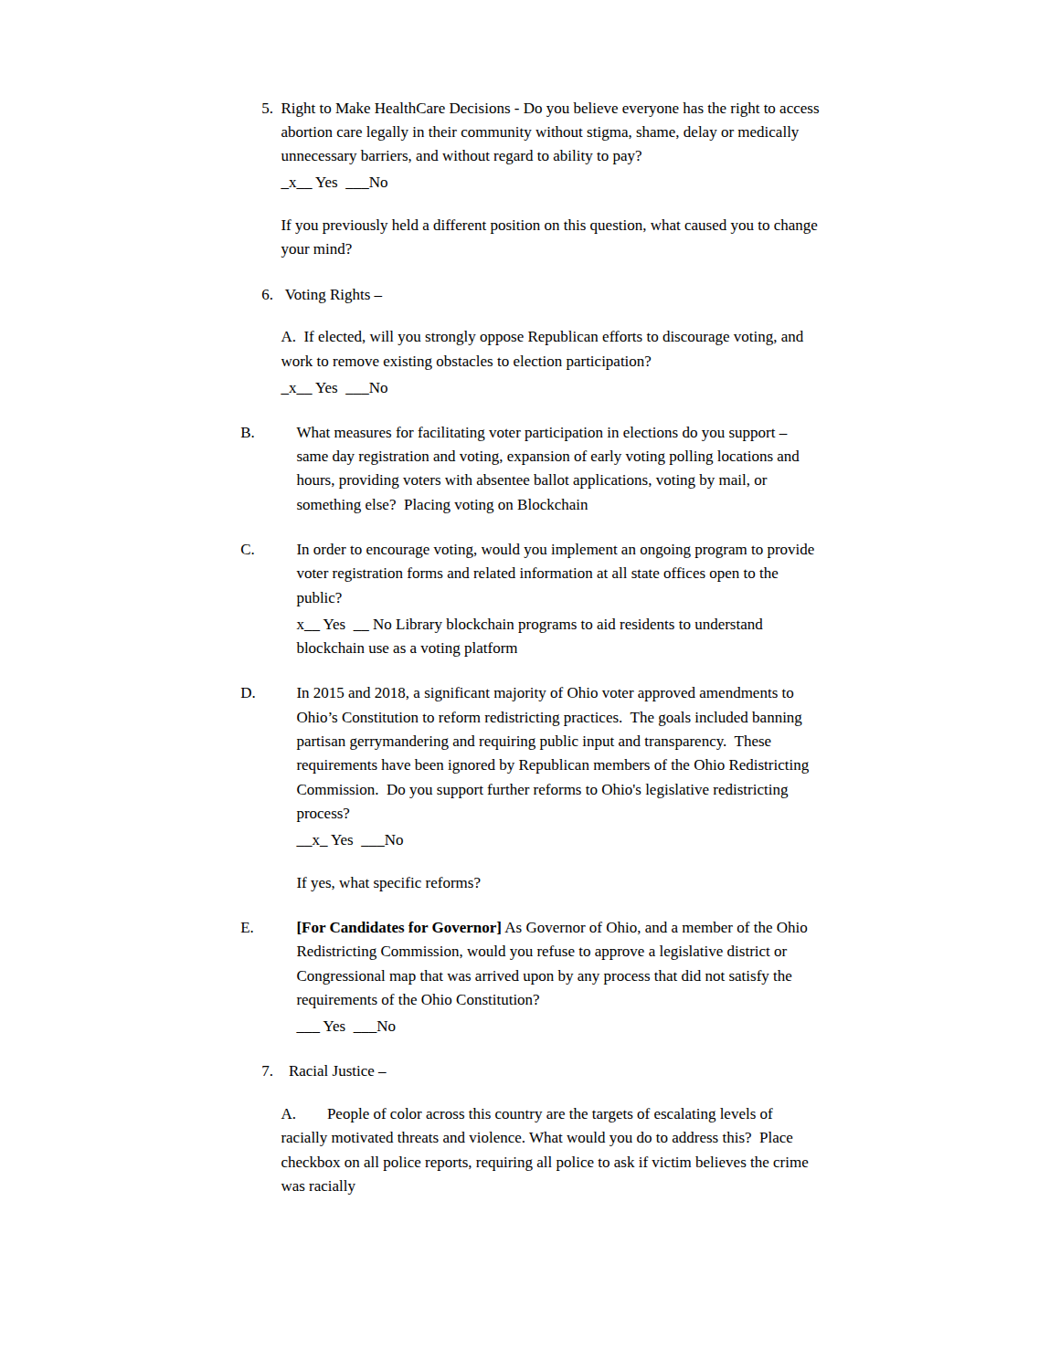5.
Right to Make HealthCare Decisions - Do you believe everyone has the right to access abortion care legally in their community without stigma, shame, delay or medically unnecessary barriers, and without regard to ability to pay?
_x__ Yes ___No
If you previously held a different position on this question, what caused you to change your mind?
6.
Voting Rights –
A. If elected, will you strongly oppose Republican efforts to discourage voting, and work to remove existing obstacles to election participation?
_x__ Yes ___No
B.
What measures for facilitating voter participation in elections do you support – same day registration and voting, expansion of early voting polling locations and hours, providing voters with absentee ballot applications, voting by mail, or something else? Placing voting on Blockchain
C.
In order to encourage voting, would you implement an ongoing program to provide voter registration forms and related information at all state offices open to the public?
x__ Yes __ No Library blockchain programs to aid residents to understand blockchain use as a voting platform
D.
In 2015 and 2018, a significant majority of Ohio voter approved amendments to Ohio’s Constitution to reform redistricting practices. The goals included banning partisan gerrymandering and requiring public input and transparency. These requirements have been ignored by Republican members of the Ohio Redistricting Commission. Do you support further reforms to Ohio's legislative redistricting process?
__x_ Yes ___No
If yes, what specific reforms?
E.
[For Candidates for Governor] As Governor of Ohio, and a member of the Ohio Redistricting Commission, would you refuse to approve a legislative district or Congressional map that was arrived upon by any process that did not satisfy the requirements of the Ohio Constitution?
___ Yes ___No
7.
Racial Justice –
A. People of color across this country are the targets of escalating levels of racially motivated threats and violence. What would you do to address this? Place checkbox on all police reports, requiring all police to ask if victim believes the crime was racially